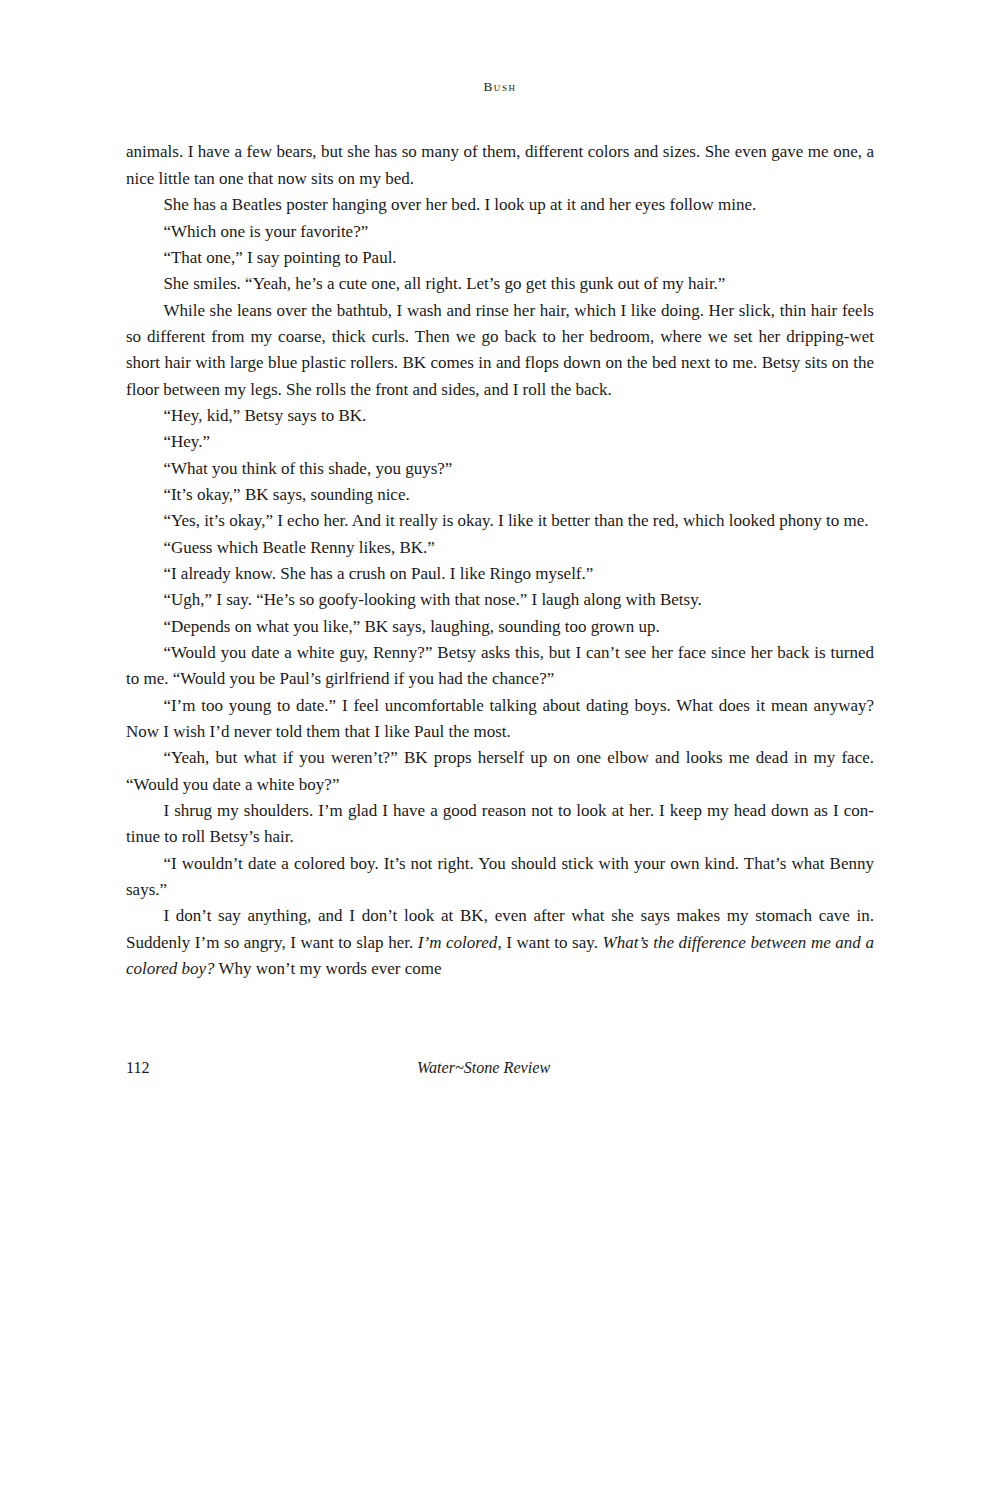Bush
animals. I have a few bears, but she has so many of them, different colors and sizes. She even gave me one, a nice little tan one that now sits on my bed.
She has a Beatles poster hanging over her bed. I look up at it and her eyes follow mine.
“Which one is your favorite?”
“That one,” I say pointing to Paul.
She smiles. “Yeah, he’s a cute one, all right. Let’s go get this gunk out of my hair.”
While she leans over the bathtub, I wash and rinse her hair, which I like doing. Her slick, thin hair feels so different from my coarse, thick curls. Then we go back to her bedroom, where we set her dripping-wet short hair with large blue plastic rollers. BK comes in and flops down on the bed next to me. Betsy sits on the floor between my legs. She rolls the front and sides, and I roll the back.
“Hey, kid,” Betsy says to BK.
“Hey.”
“What you think of this shade, you guys?”
“It’s okay,” BK says, sounding nice.
“Yes, it’s okay,” I echo her. And it really is okay. I like it better than the red, which looked phony to me.
“Guess which Beatle Renny likes, BK.”
“I already know. She has a crush on Paul. I like Ringo myself.”
“Ugh,” I say. “He’s so goofy-looking with that nose.” I laugh along with Betsy.
“Depends on what you like,” BK says, laughing, sounding too grown up.
“Would you date a white guy, Renny?” Betsy asks this, but I can’t see her face since her back is turned to me. “Would you be Paul’s girlfriend if you had the chance?”
“I’m too young to date.” I feel uncomfortable talking about dating boys. What does it mean anyway? Now I wish I’d never told them that I like Paul the most.
“Yeah, but what if you weren’t?” BK props herself up on one elbow and looks me dead in my face. “Would you date a white boy?”
I shrug my shoulders. I’m glad I have a good reason not to look at her. I keep my head down as I continue to roll Betsy’s hair.
“I wouldn’t date a colored boy. It’s not right. You should stick with your own kind. That’s what Benny says.”
I don’t say anything, and I don’t look at BK, even after what she says makes my stomach cave in. Suddenly I’m so angry, I want to slap her. I’m colored, I want to say. What’s the difference between me and a colored boy? Why won’t my words ever come
112 Water~Stone Review